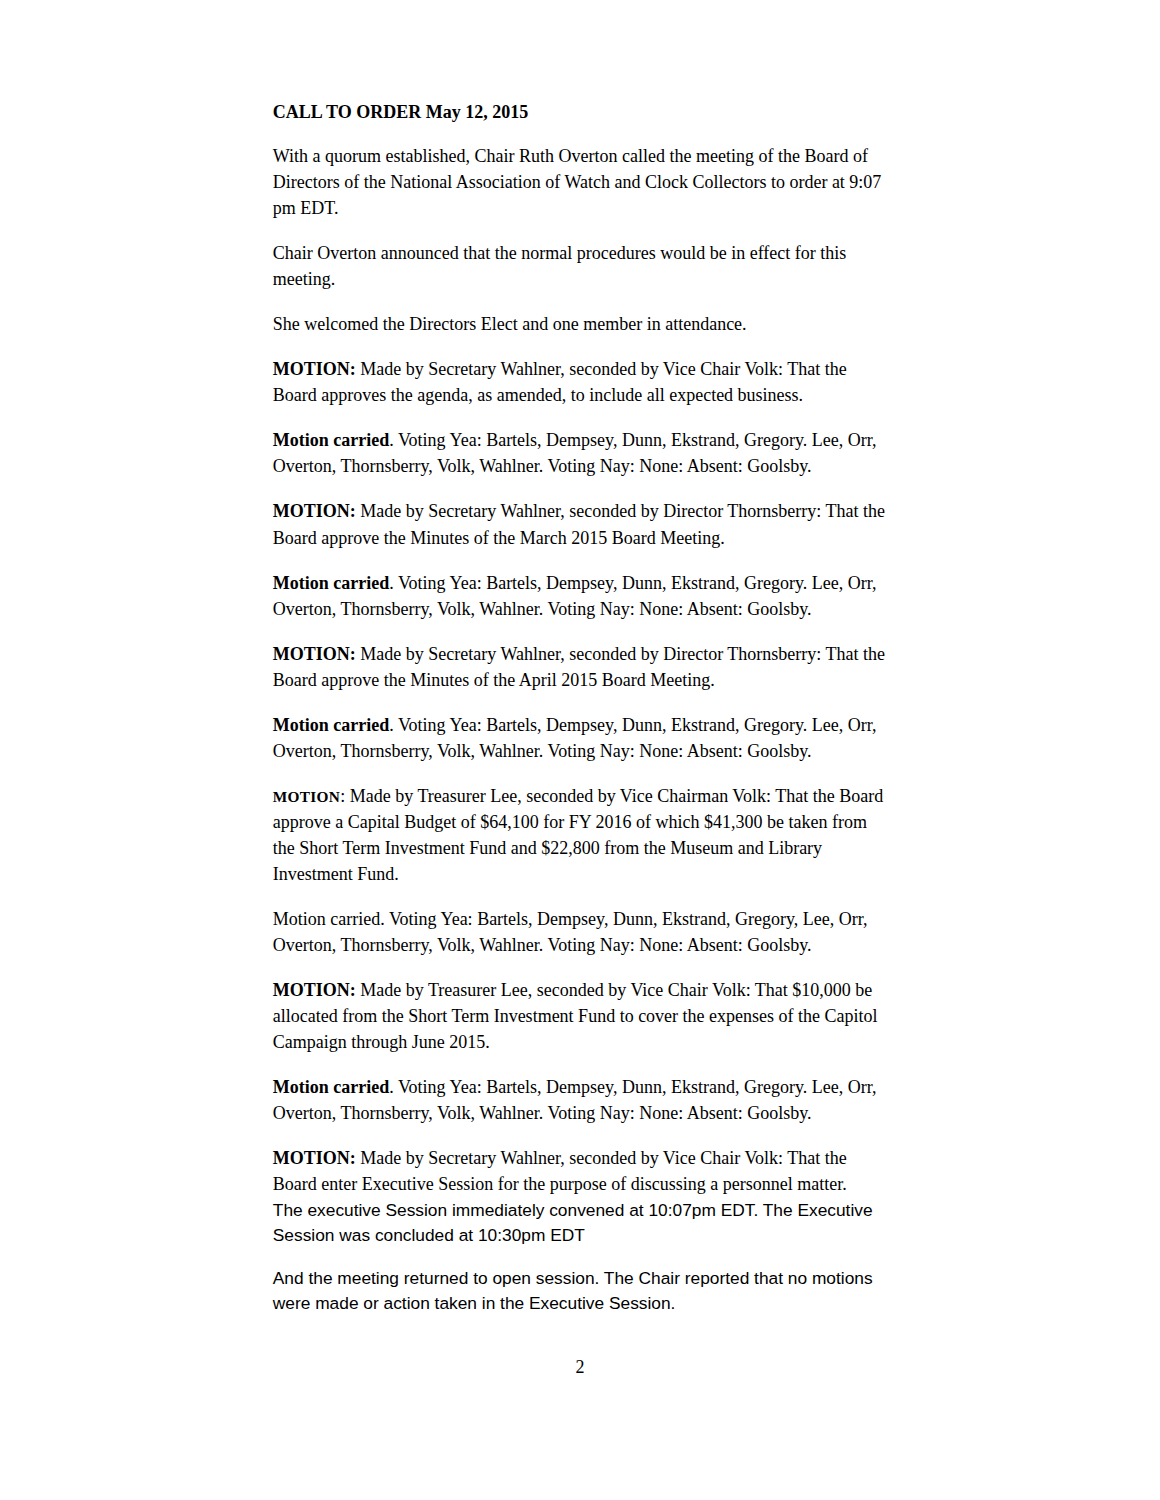CALL TO ORDER May 12, 2015
With a quorum established, Chair Ruth Overton called the meeting of the Board of Directors of the National Association of Watch and Clock Collectors to order at 9:07 pm EDT.
Chair Overton announced that the normal procedures would be in effect for this meeting.
She welcomed the Directors Elect and one member in attendance.
MOTION: Made by Secretary Wahlner, seconded by Vice Chair Volk: That the Board approves the agenda, as amended, to include all expected business.
Motion carried. Voting Yea: Bartels, Dempsey, Dunn, Ekstrand, Gregory. Lee, Orr, Overton, Thornsberry, Volk, Wahlner. Voting Nay: None: Absent: Goolsby.
MOTION: Made by Secretary Wahlner, seconded by Director Thornsberry: That the Board approve the Minutes of the March 2015 Board Meeting.
Motion carried. Voting Yea: Bartels, Dempsey, Dunn, Ekstrand, Gregory. Lee, Orr, Overton, Thornsberry, Volk, Wahlner. Voting Nay: None: Absent: Goolsby.
MOTION: Made by Secretary Wahlner, seconded by Director Thornsberry: That the Board approve the Minutes of the April 2015 Board Meeting.
Motion carried. Voting Yea: Bartels, Dempsey, Dunn, Ekstrand, Gregory. Lee, Orr, Overton, Thornsberry, Volk, Wahlner. Voting Nay: None: Absent: Goolsby.
MOTION: Made by Treasurer Lee, seconded by Vice Chairman Volk: That the Board approve a Capital Budget of $64,100 for FY 2016 of which $41,300 be taken from the Short Term Investment Fund and $22,800 from the Museum and Library Investment Fund.
Motion carried. Voting Yea: Bartels, Dempsey, Dunn, Ekstrand, Gregory, Lee, Orr, Overton, Thornsberry, Volk, Wahlner. Voting Nay: None: Absent: Goolsby.
MOTION: Made by Treasurer Lee, seconded by Vice Chair Volk: That $10,000 be allocated from the Short Term Investment Fund to cover the expenses of the Capitol Campaign through June 2015.
Motion carried. Voting Yea: Bartels, Dempsey, Dunn, Ekstrand, Gregory. Lee, Orr, Overton, Thornsberry, Volk, Wahlner. Voting Nay: None: Absent: Goolsby.
MOTION: Made by Secretary Wahlner, seconded by Vice Chair Volk: That the Board enter Executive Session for the purpose of discussing a personnel matter.
The executive Session immediately convened at 10:07pm EDT. The Executive Session was concluded at 10:30pm EDT
And the meeting returned to open session. The Chair reported that no motions were made or action taken in the Executive Session.
2